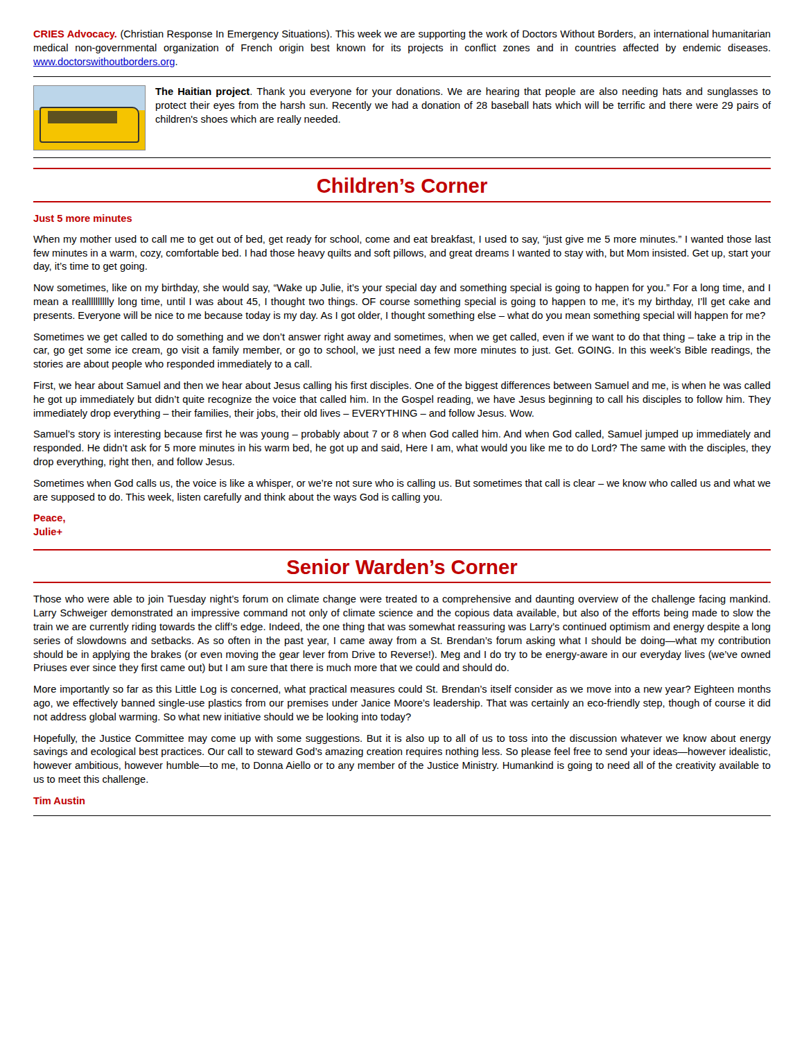CRIES Advocacy. (Christian Response In Emergency Situations). This week we are supporting the work of Doctors Without Borders, an international humanitarian medical non-governmental organization of French origin best known for its projects in conflict zones and in countries affected by endemic diseases. www.doctorswithoutborders.org.
The Haitian project. Thank you everyone for your donations. We are hearing that people are also needing hats and sunglasses to protect their eyes from the harsh sun. Recently we had a donation of 28 baseball hats which will be terrific and there were 29 pairs of children's shoes which are really needed.
Children’s Corner
Just 5 more minutes
When my mother used to call me to get out of bed, get ready for school, come and eat breakfast, I used to say, “just give me 5 more minutes.” I wanted those last few minutes in a warm, cozy, comfortable bed. I had those heavy quilts and soft pillows, and great dreams I wanted to stay with, but Mom insisted. Get up, start your day, it’s time to get going.
Now sometimes, like on my birthday, she would say, “Wake up Julie, it’s your special day and something special is going to happen for you.” For a long time, and I mean a realllllllllly long time, until I was about 45, I thought two things. OF course something special is going to happen to me, it’s my birthday, I’ll get cake and presents. Everyone will be nice to me because today is my day. As I got older, I thought something else – what do you mean something special will happen for me?
Sometimes we get called to do something and we don’t answer right away and sometimes, when we get called, even if we want to do that thing – take a trip in the car, go get some ice cream, go visit a family member, or go to school, we just need a few more minutes to just. Get. GOING. In this week’s Bible readings, the stories are about people who responded immediately to a call.
First, we hear about Samuel and then we hear about Jesus calling his first disciples. One of the biggest differences between Samuel and me, is when he was called he got up immediately but didn’t quite recognize the voice that called him. In the Gospel reading, we have Jesus beginning to call his disciples to follow him. They immediately drop everything – their families, their jobs, their old lives – EVERYTHING – and follow Jesus. Wow.
Samuel’s story is interesting because first he was young – probably about 7 or 8 when God called him. And when God called, Samuel jumped up immediately and responded. He didn’t ask for 5 more minutes in his warm bed, he got up and said, Here I am, what would you like me to do Lord? The same with the disciples, they drop everything, right then, and follow Jesus.
Sometimes when God calls us, the voice is like a whisper, or we’re not sure who is calling us. But sometimes that call is clear – we know who called us and what we are supposed to do. This week, listen carefully and think about the ways God is calling you.
Peace,
Julie+
Senior Warden’s Corner
Those who were able to join Tuesday night’s forum on climate change were treated to a comprehensive and daunting overview of the challenge facing mankind. Larry Schweiger demonstrated an impressive command not only of climate science and the copious data available, but also of the efforts being made to slow the train we are currently riding towards the cliff’s edge. Indeed, the one thing that was somewhat reassuring was Larry’s continued optimism and energy despite a long series of slowdowns and setbacks. As so often in the past year, I came away from a St. Brendan’s forum asking what I should be doing—what my contribution should be in applying the brakes (or even moving the gear lever from Drive to Reverse!). Meg and I do try to be energy-aware in our everyday lives (we’ve owned Priuses ever since they first came out) but I am sure that there is much more that we could and should do.
More importantly so far as this Little Log is concerned, what practical measures could St. Brendan’s itself consider as we move into a new year? Eighteen months ago, we effectively banned single-use plastics from our premises under Janice Moore’s leadership. That was certainly an eco-friendly step, though of course it did not address global warming. So what new initiative should we be looking into today?
Hopefully, the Justice Committee may come up with some suggestions. But it is also up to all of us to toss into the discussion whatever we know about energy savings and ecological best practices. Our call to steward God’s amazing creation requires nothing less. So please feel free to send your ideas—however idealistic, however ambitious, however humble—to me, to Donna Aiello or to any member of the Justice Ministry. Humankind is going to need all of the creativity available to us to meet this challenge.
Tim Austin